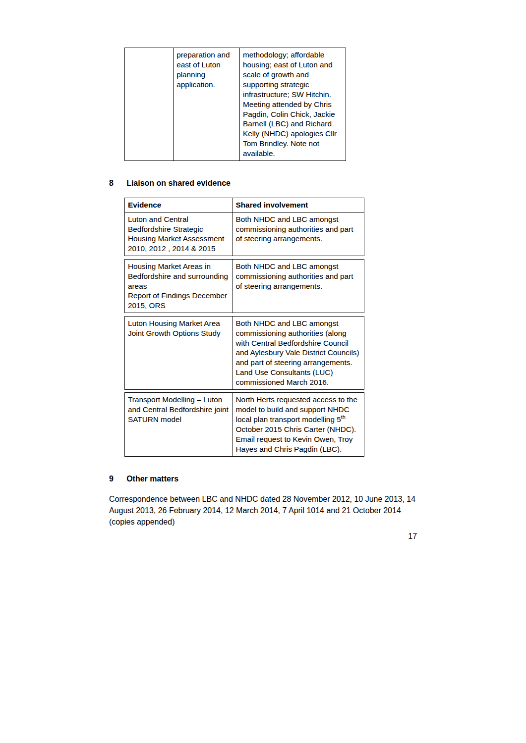| | preparation and east of Luton planning application. | methodology; affordable housing; east of Luton and scale of growth and supporting strategic infrastructure; SW Hitchin. Meeting attended by Chris Pagdin, Colin Chick, Jackie Barnell (LBC) and Richard Kelly (NHDC) apologies Cllr Tom Brindley. Note not available. |
8 Liaison on shared evidence
| Evidence | Shared involvement |
| --- | --- |
| Luton and Central Bedfordshire Strategic Housing Market Assessment 2010, 2012 , 2014 & 2015 | Both NHDC and LBC amongst commissioning authorities and part of steering arrangements. |
| Housing Market Areas in Bedfordshire and surrounding areas Report of Findings December 2015, ORS | Both NHDC and LBC amongst commissioning authorities and part of steering arrangements. |
| Luton Housing Market Area Joint Growth Options Study | Both NHDC and LBC amongst commissioning authorities (along with Central Bedfordshire Council and Aylesbury Vale District Councils) and part of steering arrangements. Land Use Consultants (LUC) commissioned March 2016. |
| Transport Modelling – Luton and Central Bedfordshire joint SATURN model | North Herts requested access to the model to build and support NHDC local plan transport modelling 5 th October 2015 Chris Carter (NHDC). Email request to Kevin Owen, Troy Hayes and Chris Pagdin (LBC). |
9 Other matters
Correspondence between LBC and NHDC dated 28 November 2012, 10 June 2013, 14 August 2013, 26 February 2014, 12 March 2014, 7 April 1014 and 21 October 2014 (copies appended)
17